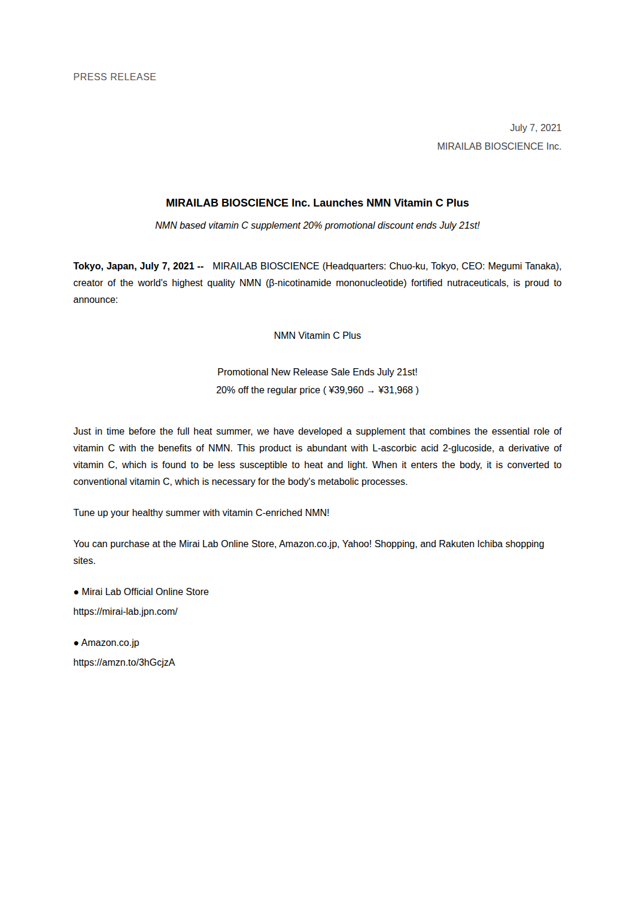PRESS RELEASE
July 7, 2021
MIRAILAB BIOSCIENCE Inc.
MIRAILAB BIOSCIENCE Inc. Launches NMN Vitamin C Plus
NMN based vitamin C supplement 20% promotional discount ends July 21st!
Tokyo, Japan, July 7, 2021 -- MIRAILAB BIOSCIENCE (Headquarters: Chuo-ku, Tokyo, CEO: Megumi Tanaka), creator of the world's highest quality NMN (β-nicotinamide mononucleotide) fortified nutraceuticals, is proud to announce:
NMN Vitamin C Plus
Promotional New Release Sale Ends July 21st!
20% off the regular price ( ¥39,960 → ¥31,968 )
Just in time before the full heat summer, we have developed a supplement that combines the essential role of vitamin C with the benefits of NMN. This product is abundant with L-ascorbic acid 2-glucoside, a derivative of vitamin C, which is found to be less susceptible to heat and light. When it enters the body, it is converted to conventional vitamin C, which is necessary for the body's metabolic processes.
Tune up your healthy summer with vitamin C-enriched NMN!
You can purchase at the Mirai Lab Online Store, Amazon.co.jp, Yahoo! Shopping, and Rakuten Ichiba shopping sites.
● Mirai Lab Official Online Store
https://mirai-lab.jpn.com/
● Amazon.co.jp
https://amzn.to/3hGcjzA